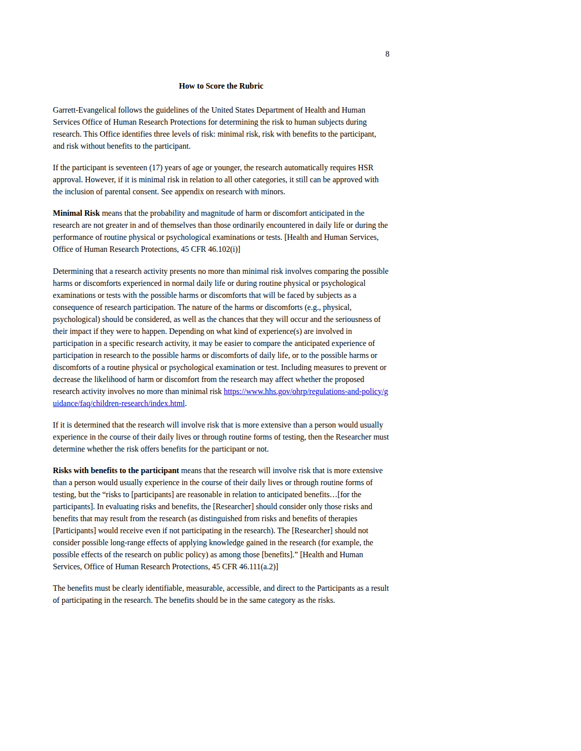8
How to Score the Rubric
Garrett-Evangelical follows the guidelines of the United States Department of Health and Human Services Office of Human Research Protections for determining the risk to human subjects during research. This Office identifies three levels of risk: minimal risk, risk with benefits to the participant, and risk without benefits to the participant.
If the participant is seventeen (17) years of age or younger, the research automatically requires HSR approval. However, if it is minimal risk in relation to all other categories, it still can be approved with the inclusion of parental consent. See appendix on research with minors.
Minimal Risk means that the probability and magnitude of harm or discomfort anticipated in the research are not greater in and of themselves than those ordinarily encountered in daily life or during the performance of routine physical or psychological examinations or tests. [Health and Human Services, Office of Human Research Protections, 45 CFR 46.102(i)]
Determining that a research activity presents no more than minimal risk involves comparing the possible harms or discomforts experienced in normal daily life or during routine physical or psychological examinations or tests with the possible harms or discomforts that will be faced by subjects as a consequence of research participation. The nature of the harms or discomforts (e.g., physical, psychological) should be considered, as well as the chances that they will occur and the seriousness of their impact if they were to happen. Depending on what kind of experience(s) are involved in participation in a specific research activity, it may be easier to compare the anticipated experience of participation in research to the possible harms or discomforts of daily life, or to the possible harms or discomforts of a routine physical or psychological examination or test. Including measures to prevent or decrease the likelihood of harm or discomfort from the research may affect whether the proposed research activity involves no more than minimal risk https://www.hhs.gov/ohrp/regulations-and-policy/guidance/faq/children-research/index.html.
If it is determined that the research will involve risk that is more extensive than a person would usually experience in the course of their daily lives or through routine forms of testing, then the Researcher must determine whether the risk offers benefits for the participant or not.
Risks with benefits to the participant means that the research will involve risk that is more extensive than a person would usually experience in the course of their daily lives or through routine forms of testing, but the “risks to [participants] are reasonable in relation to anticipated benefits…[for the participants]. In evaluating risks and benefits, the [Researcher] should consider only those risks and benefits that may result from the research (as distinguished from risks and benefits of therapies [Participants] would receive even if not participating in the research). The [Researcher] should not consider possible long-range effects of applying knowledge gained in the research (for example, the possible effects of the research on public policy) as among those [benefits].” [Health and Human Services, Office of Human Research Protections, 45 CFR 46.111(a.2)]
The benefits must be clearly identifiable, measurable, accessible, and direct to the Participants as a result of participating in the research. The benefits should be in the same category as the risks.